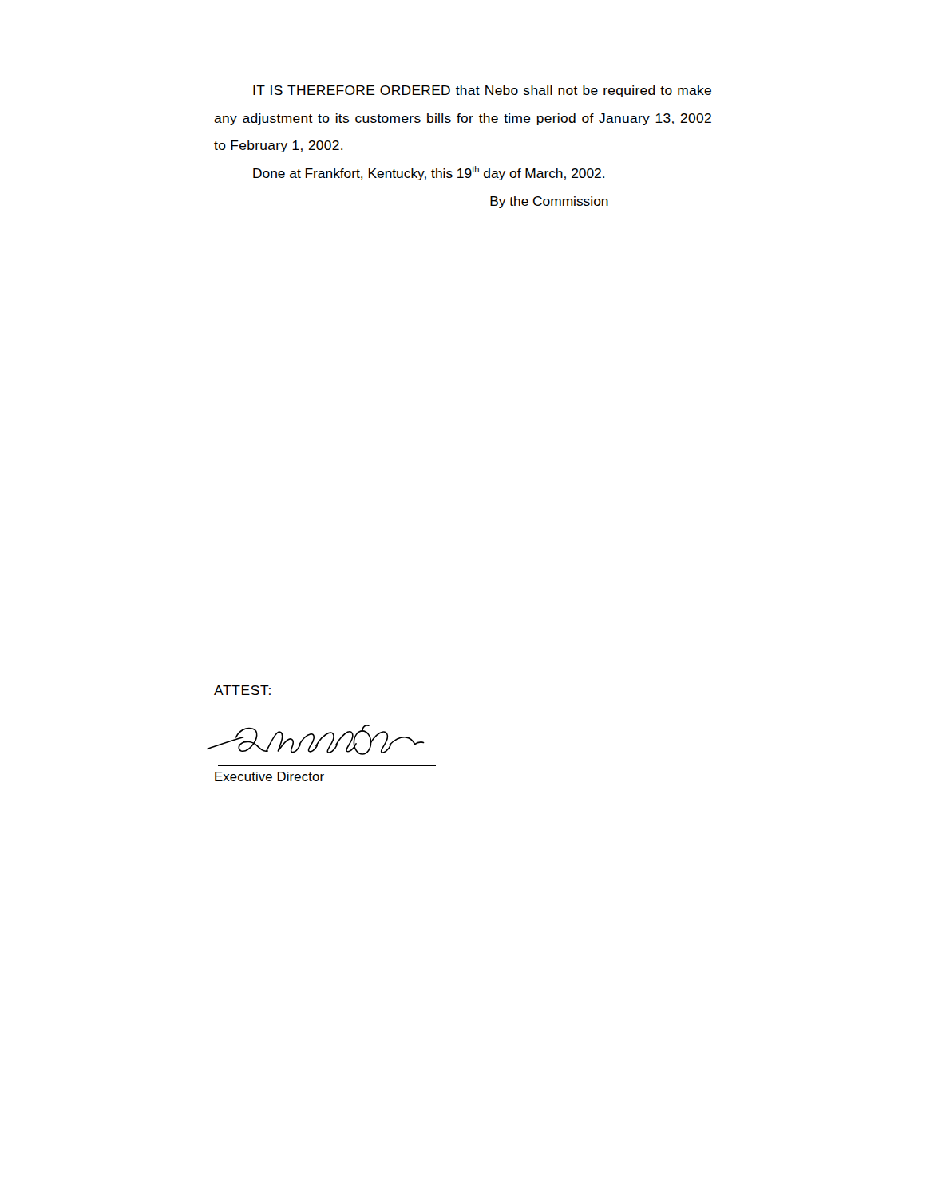IT IS THEREFORE ORDERED that Nebo shall not be required to make any adjustment to its customers bills for the time period of January 13, 2002 to February 1, 2002.
Done at Frankfort, Kentucky, this 19th day of March, 2002.
By the Commission
ATTEST:
Executive Director